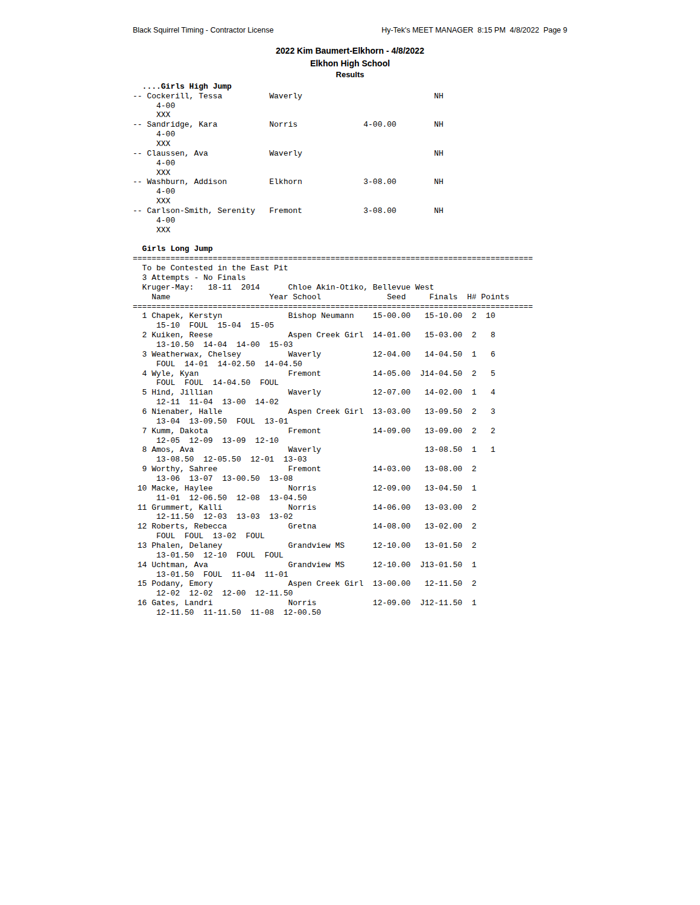Black Squirrel Timing - Contractor License
Hy-Tek's MEET MANAGER 8:15 PM 4/8/2022 Page 9
2022 Kim Baumert-Elkhorn - 4/8/2022
Elkhon High School
Results
  ....Girls High Jump
-- Cockerill, Tessa          Waverly                            NH
     4-00
     XXX
-- Sandridge, Kara           Norris              4-00.00        NH
     4-00
     XXX
-- Claussen, Ava             Waverly                            NH
     4-00
     XXX
-- Washburn, Addison         Elkhorn             3-08.00        NH
     4-00
     XXX
-- Carlson-Smith, Serenity   Fremont             3-08.00        NH
     4-00
     XXX

  Girls Long Jump
=====================================================================================
  To be Contested in the East Pit
  3 Attempts - No Finals
  Kruger-May:   18-11  2014      Chloe Akin-Otiko, Bellevue West
    Name                     Year School              Seed     Finals  H# Points
=====================================================================================
  1 Chapek, Kerstyn              Bishop Neumann    15-00.00   15-10.00  2  10
     15-10  FOUL  15-04  15-05
  2 Kuiken, Reese                Aspen Creek Girl  14-01.00   15-03.00  2   8
     13-10.50  14-04  14-00  15-03
  3 Weatherwax, Chelsey          Waverly           12-04.00   14-04.50  1   6
     FOUL  14-01  14-02.50  14-04.50
  4 Wyle, Kyan                   Fremont           14-05.00  J14-04.50  2   5
     FOUL  FOUL  14-04.50  FOUL
  5 Hind, Jillian                Waverly           12-07.00   14-02.00  1   4
     12-11  11-04  13-00  14-02
  6 Nienaber, Halle              Aspen Creek Girl  13-03.00   13-09.50  2   3
     13-04  13-09.50  FOUL  13-01
  7 Kumm, Dakota                 Fremont           14-09.00   13-09.00  2   2
     12-05  12-09  13-09  12-10
  8 Amos, Ava                    Waverly                      13-08.50  1   1
     13-08.50  12-05.50  12-01  13-03
  9 Worthy, Sahree               Fremont           14-03.00   13-08.00  2
     13-06  13-07  13-00.50  13-08
 10 Macke, Haylee                Norris            12-09.00   13-04.50  1
     11-01  12-06.50  12-08  13-04.50
 11 Grummert, Kalli              Norris            14-06.00   13-03.00  2
     12-11.50  12-03  13-03  13-02
 12 Roberts, Rebecca             Gretna            14-08.00   13-02.00  2
     FOUL  FOUL  13-02  FOUL
 13 Phalen, Delaney              Grandview MS      12-10.00   13-01.50  2
     13-01.50  12-10  FOUL  FOUL
 14 Uchtman, Ava                 Grandview MS      12-10.00  J13-01.50  1
     13-01.50  FOUL  11-04  11-01
 15 Podany, Emory                Aspen Creek Girl  13-00.00   12-11.50  2
     12-02  12-02  12-00  12-11.50
 16 Gates, Landri                Norris            12-09.00  J12-11.50  1
     12-11.50  11-11.50  11-08  12-00.50